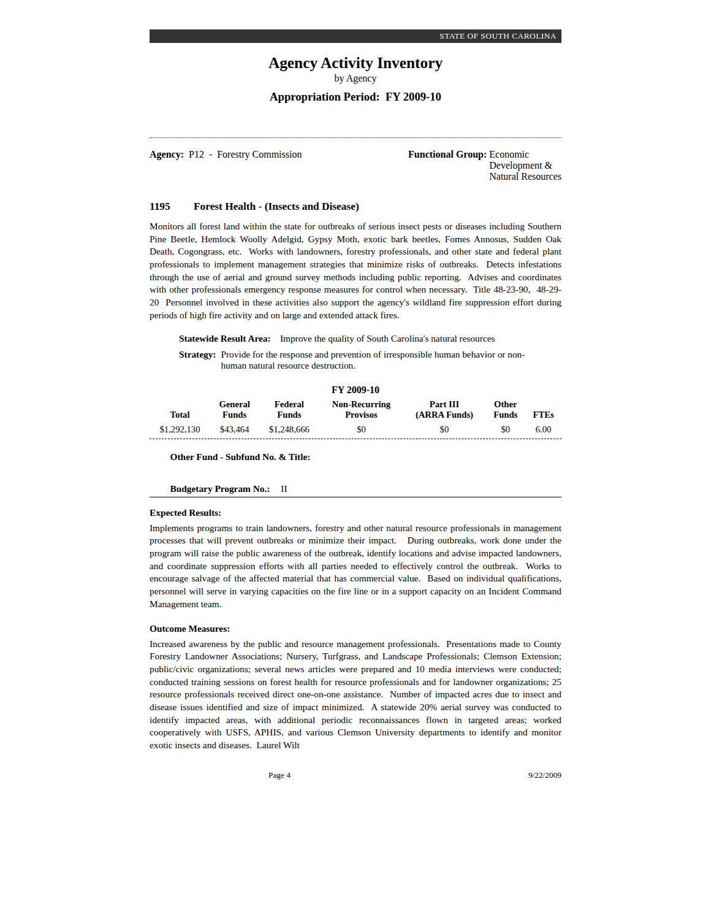STATE OF SOUTH CAROLINA
Agency Activity Inventory
by Agency
Appropriation Period: FY 2009-10
Agency: P12 - Forestry Commission
Functional Group: Economic
Development &
Natural Resources
1195 Forest Health - (Insects and Disease)
Monitors all forest land within the state for outbreaks of serious insect pests or diseases including Southern Pine Beetle, Hemlock Woolly Adelgid, Gypsy Moth, exotic bark beetles, Fomes Annosus, Sudden Oak Death, Cogongrass, etc. Works with landowners, forestry professionals, and other state and federal plant professionals to implement management strategies that minimize risks of outbreaks. Detects infestations through the use of aerial and ground survey methods including public reporting. Advises and coordinates with other professionals emergency response measures for control when necessary. Title 48-23-90, 48-29-20 Personnel involved in these activities also support the agency's wildland fire suppression effort during periods of high fire activity and on large and extended attack fires.
Statewide Result Area: Improve the quality of South Carolina's natural resources
Strategy: Provide for the response and prevention of irresponsible human behavior or non-human natural resource destruction.
FY 2009-10
| Total | General Funds | Federal Funds | Non-Recurring Provisos | Part III (ARRA Funds) | Other Funds | FTEs |
| --- | --- | --- | --- | --- | --- | --- |
| $1,292,130 | $43,464 | $1,248,666 | $0 | $0 | $0 | 6.00 |
Other Fund - Subfund No. & Title:
Budgetary Program No.: II
Expected Results:
Implements programs to train landowners, forestry and other natural resource professionals in management processes that will prevent outbreaks or minimize their impact. During outbreaks, work done under the program will raise the public awareness of the outbreak, identify locations and advise impacted landowners, and coordinate suppression efforts with all parties needed to effectively control the outbreak. Works to encourage salvage of the affected material that has commercial value. Based on individual qualifications, personnel will serve in varying capacities on the fire line or in a support capacity on an Incident Command Management team.
Outcome Measures:
Increased awareness by the public and resource management professionals. Presentations made to County Forestry Landowner Associations; Nursery, Turfgrass, and Landscape Professionals; Clemson Extension; public/civic organizations; several news articles were prepared and 10 media interviews were conducted; conducted training sessions on forest health for resource professionals and for landowner organizations; 25 resource professionals received direct one-on-one assistance. Number of impacted acres due to insect and disease issues identified and size of impact minimized. A statewide 20% aerial survey was conducted to identify impacted areas, with additional periodic reconnaissances flown in targeted areas; worked cooperatively with USFS, APHIS, and various Clemson University departments to identify and monitor exotic insects and diseases. Laurel Wilt
Page 4 9/22/2009